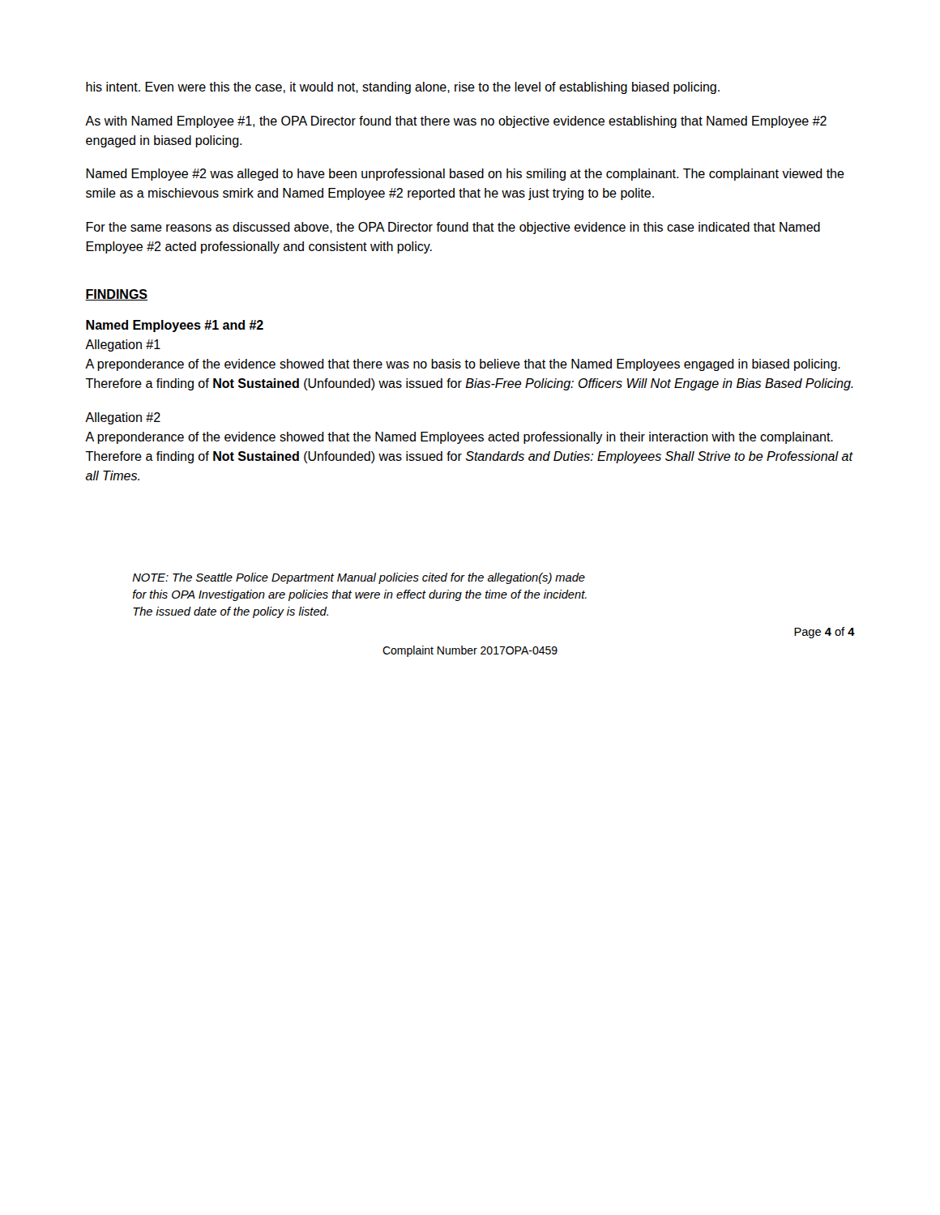his intent. Even were this the case, it would not, standing alone, rise to the level of establishing biased policing.
As with Named Employee #1, the OPA Director found that there was no objective evidence establishing that Named Employee #2 engaged in biased policing.
Named Employee #2 was alleged to have been unprofessional based on his smiling at the complainant. The complainant viewed the smile as a mischievous smirk and Named Employee #2 reported that he was just trying to be polite.
For the same reasons as discussed above, the OPA Director found that the objective evidence in this case indicated that Named Employee #2 acted professionally and consistent with policy.
FINDINGS
Named Employees #1 and #2
Allegation #1
A preponderance of the evidence showed that there was no basis to believe that the Named Employees engaged in biased policing. Therefore a finding of Not Sustained (Unfounded) was issued for Bias-Free Policing: Officers Will Not Engage in Bias Based Policing.
Allegation #2
A preponderance of the evidence showed that the Named Employees acted professionally in their interaction with the complainant. Therefore a finding of Not Sustained (Unfounded) was issued for Standards and Duties: Employees Shall Strive to be Professional at all Times.
NOTE: The Seattle Police Department Manual policies cited for the allegation(s) made
for this OPA Investigation are policies that were in effect during the time of the incident.
The issued date of the policy is listed.
Page 4 of 4
Complaint Number 2017OPA-0459